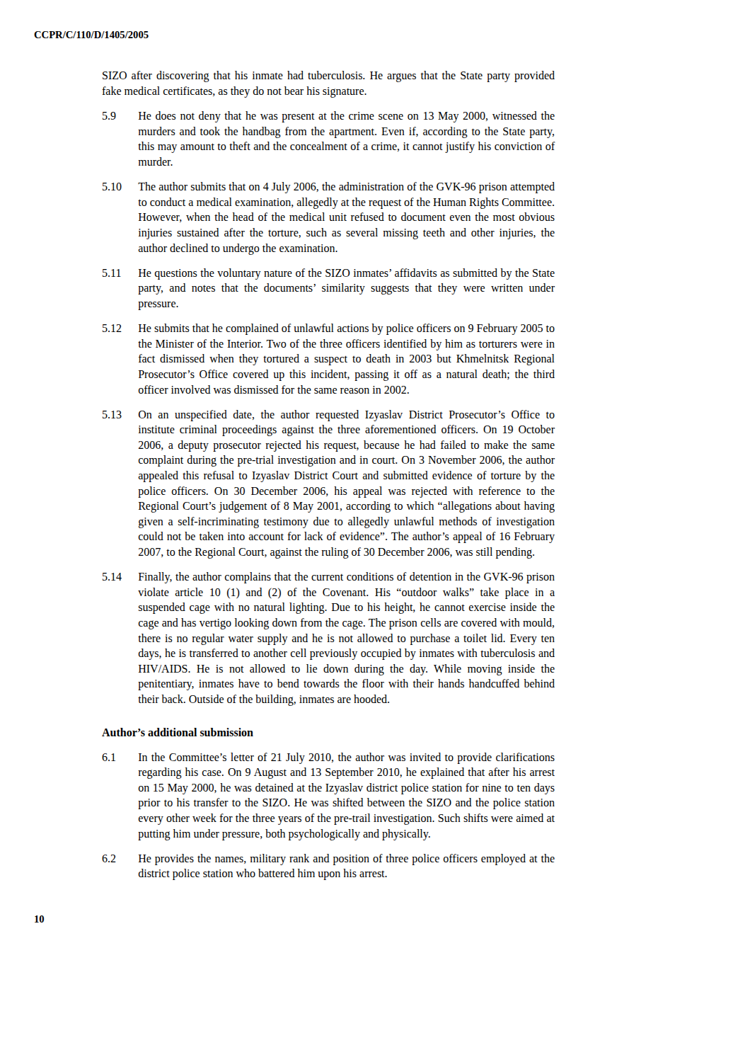CCPR/C/110/D/1405/2005
SIZO after discovering that his inmate had tuberculosis. He argues that the State party provided fake medical certificates, as they do not bear his signature.
5.9
He does not deny that he was present at the crime scene on 13 May 2000, witnessed the murders and took the handbag from the apartment. Even if, according to the State party, this may amount to theft and the concealment of a crime, it cannot justify his conviction of murder.
5.10
The author submits that on 4 July 2006, the administration of the GVK-96 prison attempted to conduct a medical examination, allegedly at the request of the Human Rights Committee. However, when the head of the medical unit refused to document even the most obvious injuries sustained after the torture, such as several missing teeth and other injuries, the author declined to undergo the examination.
5.11
He questions the voluntary nature of the SIZO inmates’ affidavits as submitted by the State party, and notes that the documents’ similarity suggests that they were written under pressure.
5.12
He submits that he complained of unlawful actions by police officers on 9 February 2005 to the Minister of the Interior. Two of the three officers identified by him as torturers were in fact dismissed when they tortured a suspect to death in 2003 but Khmelnitsk Regional Prosecutor’s Office covered up this incident, passing it off as a natural death; the third officer involved was dismissed for the same reason in 2002.
5.13
On an unspecified date, the author requested Izyaslav District Prosecutor’s Office to institute criminal proceedings against the three aforementioned officers. On 19 October 2006, a deputy prosecutor rejected his request, because he had failed to make the same complaint during the pre-trial investigation and in court. On 3 November 2006, the author appealed this refusal to Izyaslav District Court and submitted evidence of torture by the police officers. On 30 December 2006, his appeal was rejected with reference to the Regional Court’s judgement of 8 May 2001, according to which “allegations about having given a self-incriminating testimony due to allegedly unlawful methods of investigation could not be taken into account for lack of evidence”. The author’s appeal of 16 February 2007, to the Regional Court, against the ruling of 30 December 2006, was still pending.
5.14
Finally, the author complains that the current conditions of detention in the GVK-96 prison violate article 10 (1) and (2) of the Covenant. His “outdoor walks” take place in a suspended cage with no natural lighting. Due to his height, he cannot exercise inside the cage and has vertigo looking down from the cage. The prison cells are covered with mould, there is no regular water supply and he is not allowed to purchase a toilet lid. Every ten days, he is transferred to another cell previously occupied by inmates with tuberculosis and HIV/AIDS. He is not allowed to lie down during the day. While moving inside the penitentiary, inmates have to bend towards the floor with their hands handcuffed behind their back. Outside of the building, inmates are hooded.
Author’s additional submission
6.1
In the Committee’s letter of 21 July 2010, the author was invited to provide clarifications regarding his case. On 9 August and 13 September 2010, he explained that after his arrest on 15 May 2000, he was detained at the Izyaslav district police station for nine to ten days prior to his transfer to the SIZO. He was shifted between the SIZO and the police station every other week for the three years of the pre-trail investigation. Such shifts were aimed at putting him under pressure, both psychologically and physically.
6.2
He provides the names, military rank and position of three police officers employed at the district police station who battered him upon his arrest.
10